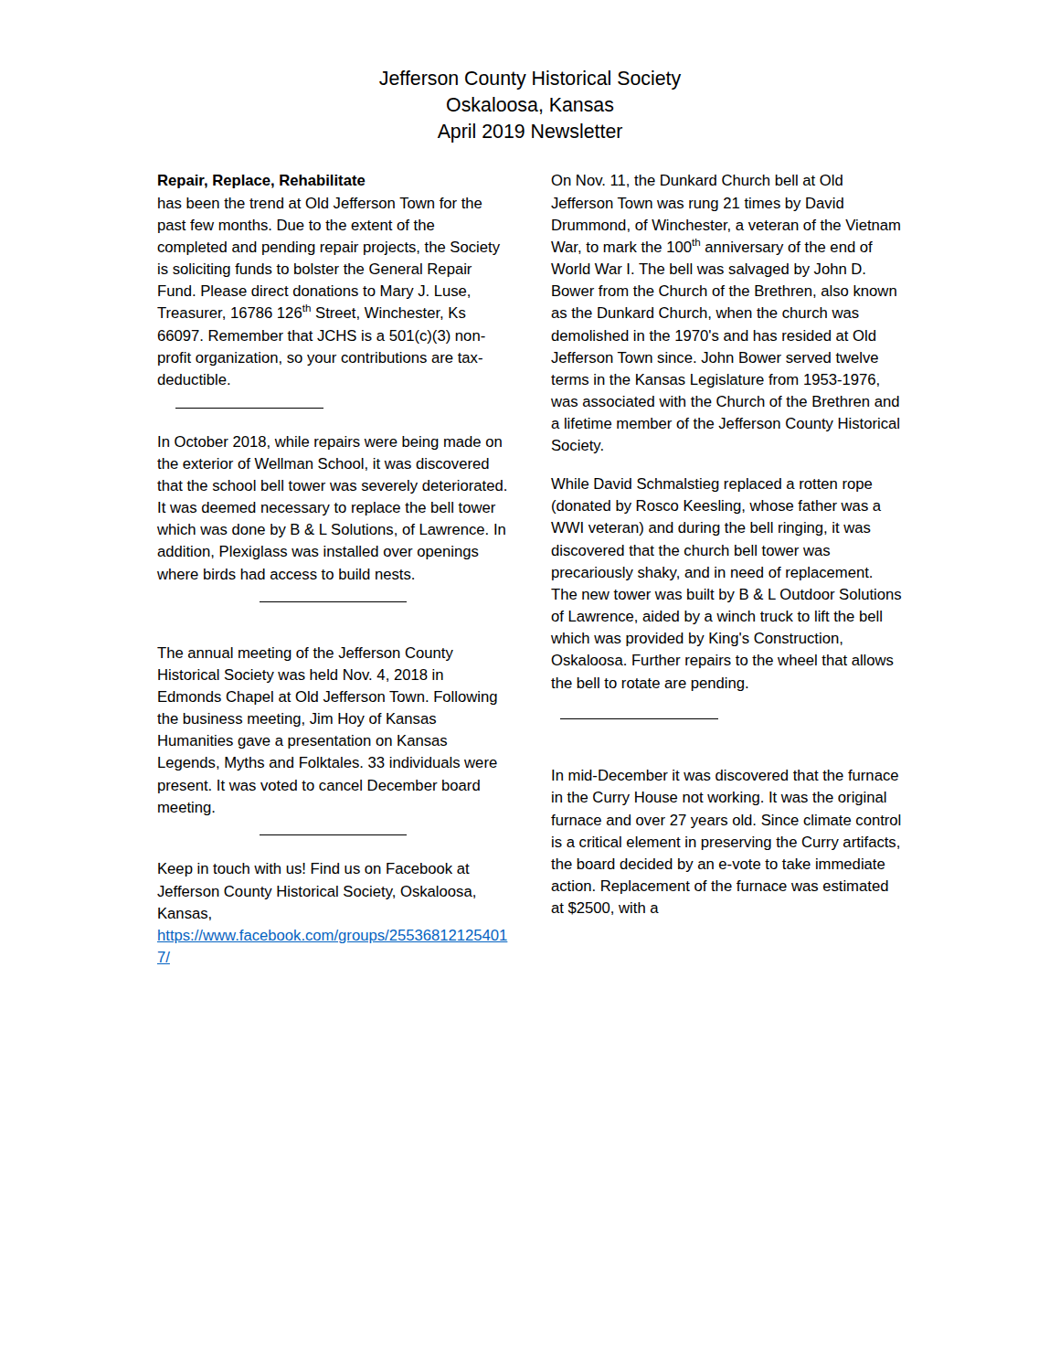Jefferson County Historical Society
Oskaloosa, Kansas
April 2019 Newsletter
Repair, Replace, Rehabilitate
has been the trend at Old Jefferson Town for the past few months. Due to the extent of the completed and pending repair projects, the Society is soliciting funds to bolster the General Repair Fund. Please direct donations to Mary J. Luse, Treasurer, 16786 126th Street, Winchester, Ks 66097. Remember that JCHS is a 501(c)(3) non-profit organization, so your contributions are tax-deductible.
In October 2018, while repairs were being made on the exterior of Wellman School, it was discovered that the school bell tower was severely deteriorated. It was deemed necessary to replace the bell tower which was done by B & L Solutions, of Lawrence. In addition, Plexiglass was installed over openings where birds had access to build nests.
The annual meeting of the Jefferson County Historical Society was held Nov. 4, 2018 in Edmonds Chapel at Old Jefferson Town. Following the business meeting, Jim Hoy of Kansas Humanities gave a presentation on Kansas Legends, Myths and Folktales. 33 individuals were present. It was voted to cancel December board meeting.
Keep in touch with us! Find us on Facebook at Jefferson County Historical Society, Oskaloosa, Kansas,
https://www.facebook.com/groups/255368121254017/
On Nov. 11, the Dunkard Church bell at Old Jefferson Town was rung 21 times by David Drummond, of Winchester, a veteran of the Vietnam War, to mark the 100th anniversary of the end of World War I. The bell was salvaged by John D. Bower from the Church of the Brethren, also known as the Dunkard Church, when the church was demolished in the 1970's and has resided at Old Jefferson Town since. John Bower served twelve terms in the Kansas Legislature from 1953-1976, was associated with the Church of the Brethren and a lifetime member of the Jefferson County Historical Society.
While David Schmalstieg replaced a rotten rope (donated by Rosco Keesling, whose father was a WWI veteran) and during the bell ringing, it was discovered that the church bell tower was precariously shaky, and in need of replacement. The new tower was built by B & L Outdoor Solutions of Lawrence, aided by a winch truck to lift the bell which was provided by King's Construction, Oskaloosa. Further repairs to the wheel that allows the bell to rotate are pending.
In mid-December it was discovered that the furnace in the Curry House not working. It was the original furnace and over 27 years old. Since climate control is a critical element in preserving the Curry artifacts, the board decided by an e-vote to take immediate action. Replacement of the furnace was estimated at $2500, with a